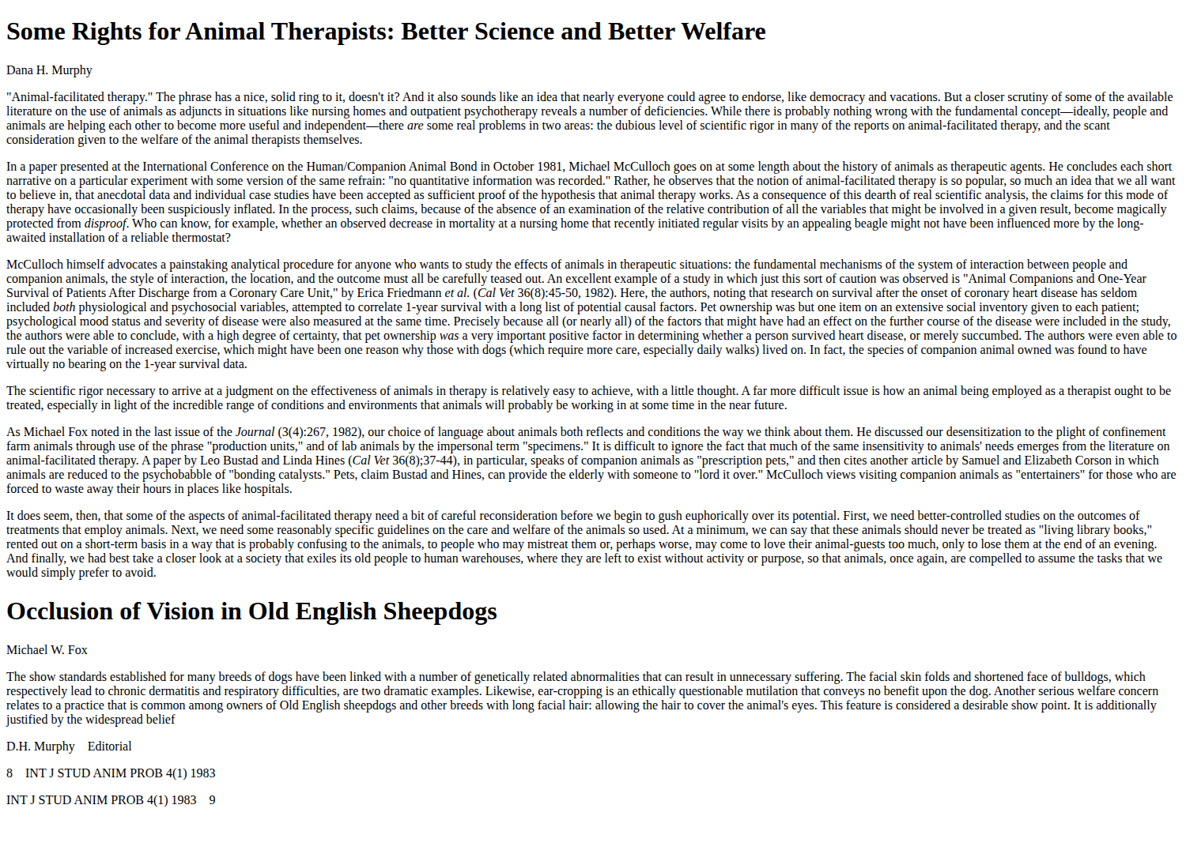Some Rights for Animal Therapists: Better Science and Better Welfare
Dana H. Murphy
"Animal-facilitated therapy." The phrase has a nice, solid ring to it, doesn't it? And it also sounds like an idea that nearly everyone could agree to endorse, like democracy and vacations. But a closer scrutiny of some of the available literature on the use of animals as adjuncts in situations like nursing homes and outpatient psychotherapy reveals a number of deficiencies. While there is probably nothing wrong with the fundamental concept—ideally, people and animals are helping each other to become more useful and independent—there are some real problems in two areas: the dubious level of scientific rigor in many of the reports on animal-facilitated therapy, and the scant consideration given to the welfare of the animal therapists themselves.
In a paper presented at the International Conference on the Human/Companion Animal Bond in October 1981, Michael McCulloch goes on at some length about the history of animals as therapeutic agents. He concludes each short narrative on a particular experiment with some version of the same refrain: "no quantitative information was recorded." Rather, he observes that the notion of animal-facilitated therapy is so popular, so much an idea that we all want to believe in, that anecdotal data and individual case studies have been accepted as sufficient proof of the hypothesis that animal therapy works. As a consequence of this dearth of real scientific analysis, the claims for this mode of therapy have occasionally been suspiciously inflated. In the process, such claims, because of the absence of an examination of the relative contribution of all the variables that might be involved in a given result, become magically protected from disproof. Who can know, for example, whether an observed decrease in mortality at a nursing home that recently initiated regular visits by an appealing beagle might not have been influenced more by the long-awaited installation of a reliable thermostat?
McCulloch himself advocates a painstaking analytical procedure for anyone who wants to study the effects of animals in therapeutic situations: the fundamental mechanisms of the system of interaction between people and companion animals, the style of interaction, the location, and the outcome must all be carefully teased out. An excellent example of a study in which just this sort of caution was observed is "Animal Companions and One-Year Survival of Patients After Discharge from a Coronary Care Unit," by Erica Friedmann et al. (Cal Vet 36(8):45-50, 1982). Here, the authors, noting that research on survival after the onset of coronary heart disease has seldom included both physiological and psychosocial variables, attempted to correlate 1-year survival with a long list of potential causal factors. Pet ownership was but one item on an extensive social inventory given to each patient; psychological mood status and severity of disease were also measured at the same time. Precisely because all (or nearly all) of the factors that might have had an effect on the further course of the disease were included in the study, the authors were able to conclude, with a high degree of certainty, that pet ownership was a very important positive factor in determining whether a person survived heart disease, or merely succumbed. The authors were even able to rule out the variable of increased exercise, which might have been one reason why those with dogs (which require more care, especially daily walks) lived on. In fact, the species of companion animal owned was found to have virtually no bearing on the 1-year survival data.
The scientific rigor necessary to arrive at a judgment on the effectiveness of animals in therapy is relatively easy to achieve, with a little thought. A far more difficult issue is how an animal being employed as a therapist ought to be treated, especially in light of the incredible range of conditions and environments that animals will probably be working in at some time in the near future.
As Michael Fox noted in the last issue of the Journal (3(4):267, 1982), our choice of language about animals both reflects and conditions the way we think about them. He discussed our desensitization to the plight of confinement farm animals through use of the phrase "production units," and of lab animals by the impersonal term "specimens." It is difficult to ignore the fact that much of the same insensitivity to animals' needs emerges from the literature on animal-facilitated therapy. A paper by Leo Bustad and Linda Hines (Cal Vet 36(8);37-44), in particular, speaks of companion animals as "prescription pets," and then cites another article by Samuel and Elizabeth Corson in which animals are reduced to the psychobabble of "bonding catalysts." Pets, claim Bustad and Hines, can provide the elderly with someone to "lord it over." McCulloch views visiting companion animals as "entertainers" for those who are forced to waste away their hours in places like hospitals.
It does seem, then, that some of the aspects of animal-facilitated therapy need a bit of careful reconsideration before we begin to gush euphorically over its potential. First, we need better-controlled studies on the outcomes of treatments that employ animals. Next, we need some reasonably specific guidelines on the care and welfare of the animals so used. At a minimum, we can say that these animals should never be treated as "living library books," rented out on a short-term basis in a way that is probably confusing to the animals, to people who may mistreat them or, perhaps worse, may come to love their animal-guests too much, only to lose them at the end of an evening. And finally, we had best take a closer look at a society that exiles its old people to human warehouses, where they are left to exist without activity or purpose, so that animals, once again, are compelled to assume the tasks that we would simply prefer to avoid.
Occlusion of Vision in Old English Sheepdogs
Michael W. Fox
The show standards established for many breeds of dogs have been linked with a number of genetically related abnormalities that can result in unnecessary suffering. The facial skin folds and shortened face of bulldogs, which respectively lead to chronic dermatitis and respiratory difficulties, are two dramatic examples. Likewise, ear-cropping is an ethically questionable mutilation that conveys no benefit upon the dog. Another serious welfare concern relates to a practice that is common among owners of Old English sheepdogs and other breeds with long facial hair: allowing the hair to cover the animal's eyes. This feature is considered a desirable show point. It is additionally justified by the widespread belief
D.H. Murphy Editorial
8 INT J STUD ANIM PROB 4(1) 1983
INT J STUD ANIM PROB 4(1) 1983 9